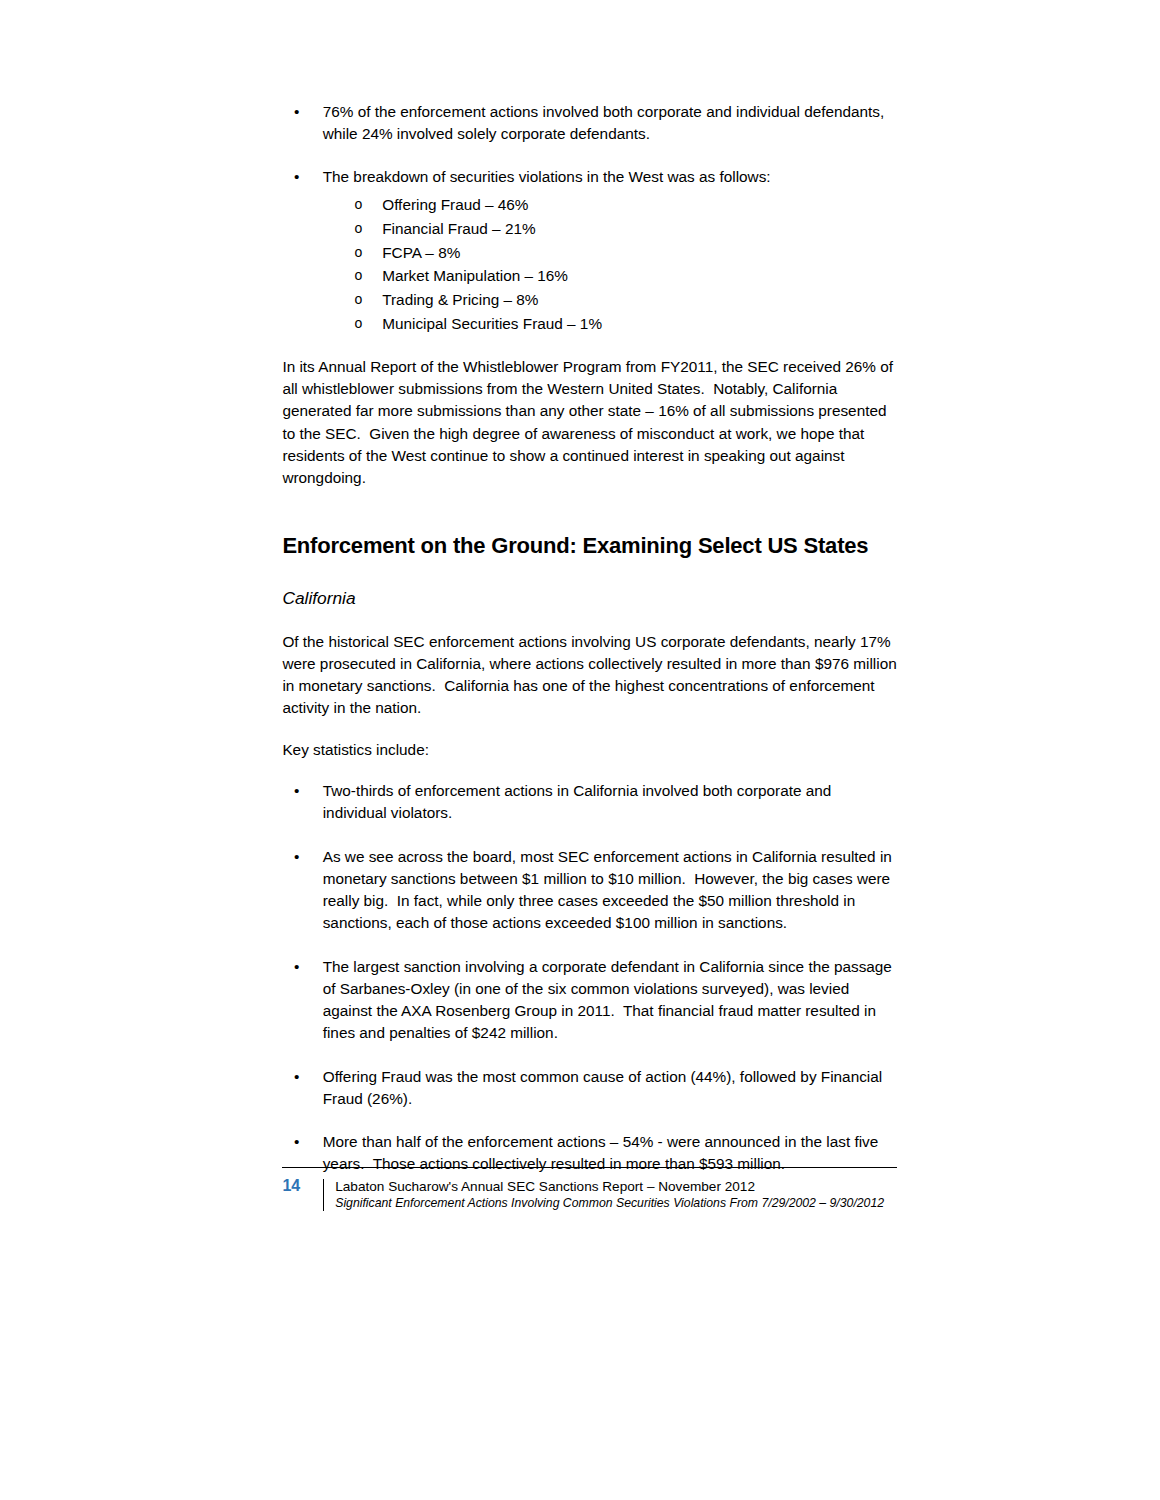76% of the enforcement actions involved both corporate and individual defendants, while 24% involved solely corporate defendants.
The breakdown of securities violations in the West was as follows:
Offering Fraud – 46%
Financial Fraud – 21%
FCPA – 8%
Market Manipulation – 16%
Trading & Pricing – 8%
Municipal Securities Fraud – 1%
In its Annual Report of the Whistleblower Program from FY2011, the SEC received 26% of all whistleblower submissions from the Western United States. Notably, California generated far more submissions than any other state – 16% of all submissions presented to the SEC. Given the high degree of awareness of misconduct at work, we hope that residents of the West continue to show a continued interest in speaking out against wrongdoing.
Enforcement on the Ground: Examining Select US States
California
Of the historical SEC enforcement actions involving US corporate defendants, nearly 17% were prosecuted in California, where actions collectively resulted in more than $976 million in monetary sanctions. California has one of the highest concentrations of enforcement activity in the nation.
Key statistics include:
Two-thirds of enforcement actions in California involved both corporate and individual violators.
As we see across the board, most SEC enforcement actions in California resulted in monetary sanctions between $1 million to $10 million. However, the big cases were really big. In fact, while only three cases exceeded the $50 million threshold in sanctions, each of those actions exceeded $100 million in sanctions.
The largest sanction involving a corporate defendant in California since the passage of Sarbanes-Oxley (in one of the six common violations surveyed), was levied against the AXA Rosenberg Group in 2011. That financial fraud matter resulted in fines and penalties of $242 million.
Offering Fraud was the most common cause of action (44%), followed by Financial Fraud (26%).
More than half of the enforcement actions – 54% - were announced in the last five years. Those actions collectively resulted in more than $593 million.
14
Labaton Sucharow's Annual SEC Sanctions Report – November 2012
Significant Enforcement Actions Involving Common Securities Violations From 7/29/2002 – 9/30/2012